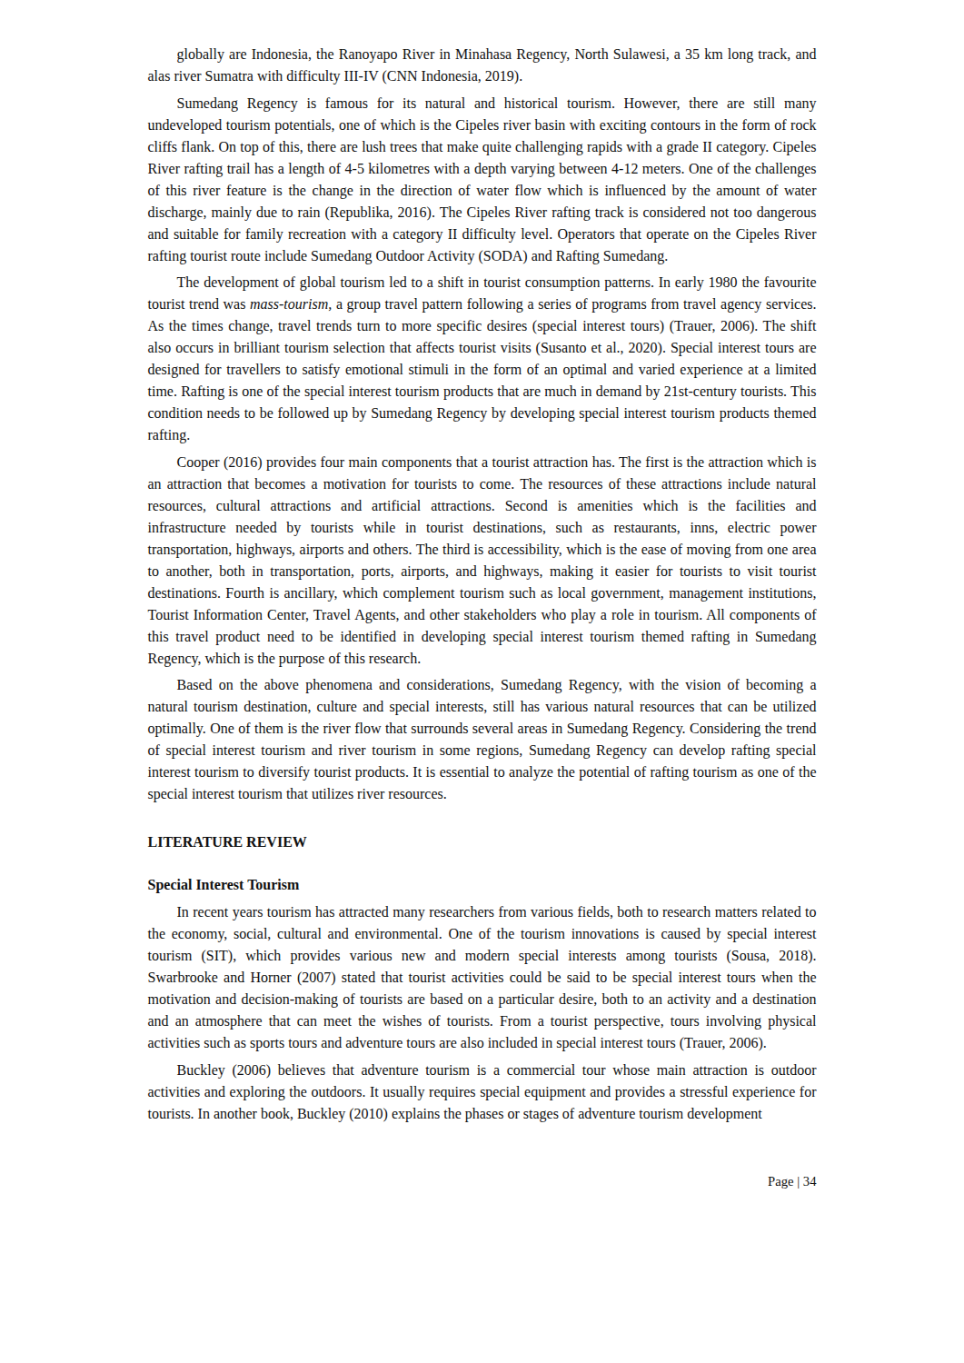globally are Indonesia, the Ranoyapo River in Minahasa Regency, North Sulawesi, a 35 km long track, and alas river Sumatra with difficulty III-IV (CNN Indonesia, 2019).
Sumedang Regency is famous for its natural and historical tourism. However, there are still many undeveloped tourism potentials, one of which is the Cipeles river basin with exciting contours in the form of rock cliffs flank. On top of this, there are lush trees that make quite challenging rapids with a grade II category. Cipeles River rafting trail has a length of 4-5 kilometres with a depth varying between 4-12 meters. One of the challenges of this river feature is the change in the direction of water flow which is influenced by the amount of water discharge, mainly due to rain (Republika, 2016). The Cipeles River rafting track is considered not too dangerous and suitable for family recreation with a category II difficulty level. Operators that operate on the Cipeles River rafting tourist route include Sumedang Outdoor Activity (SODA) and Rafting Sumedang.
The development of global tourism led to a shift in tourist consumption patterns. In early 1980 the favourite tourist trend was mass-tourism, a group travel pattern following a series of programs from travel agency services. As the times change, travel trends turn to more specific desires (special interest tours) (Trauer, 2006). The shift also occurs in brilliant tourism selection that affects tourist visits (Susanto et al., 2020). Special interest tours are designed for travellers to satisfy emotional stimuli in the form of an optimal and varied experience at a limited time. Rafting is one of the special interest tourism products that are much in demand by 21st-century tourists. This condition needs to be followed up by Sumedang Regency by developing special interest tourism products themed rafting.
Cooper (2016) provides four main components that a tourist attraction has. The first is the attraction which is an attraction that becomes a motivation for tourists to come. The resources of these attractions include natural resources, cultural attractions and artificial attractions. Second is amenities which is the facilities and infrastructure needed by tourists while in tourist destinations, such as restaurants, inns, electric power transportation, highways, airports and others. The third is accessibility, which is the ease of moving from one area to another, both in transportation, ports, airports, and highways, making it easier for tourists to visit tourist destinations. Fourth is ancillary, which complement tourism such as local government, management institutions, Tourist Information Center, Travel Agents, and other stakeholders who play a role in tourism. All components of this travel product need to be identified in developing special interest tourism themed rafting in Sumedang Regency, which is the purpose of this research.
Based on the above phenomena and considerations, Sumedang Regency, with the vision of becoming a natural tourism destination, culture and special interests, still has various natural resources that can be utilized optimally. One of them is the river flow that surrounds several areas in Sumedang Regency. Considering the trend of special interest tourism and river tourism in some regions, Sumedang Regency can develop rafting special interest tourism to diversify tourist products. It is essential to analyze the potential of rafting tourism as one of the special interest tourism that utilizes river resources.
Literature Review
Special Interest Tourism
In recent years tourism has attracted many researchers from various fields, both to research matters related to the economy, social, cultural and environmental. One of the tourism innovations is caused by special interest tourism (SIT), which provides various new and modern special interests among tourists (Sousa, 2018). Swarbrooke and Horner (2007) stated that tourist activities could be said to be special interest tours when the motivation and decision-making of tourists are based on a particular desire, both to an activity and a destination and an atmosphere that can meet the wishes of tourists. From a tourist perspective, tours involving physical activities such as sports tours and adventure tours are also included in special interest tours (Trauer, 2006).
Buckley (2006) believes that adventure tourism is a commercial tour whose main attraction is outdoor activities and exploring the outdoors. It usually requires special equipment and provides a stressful experience for tourists. In another book, Buckley (2010) explains the phases or stages of adventure tourism development
Page | 34